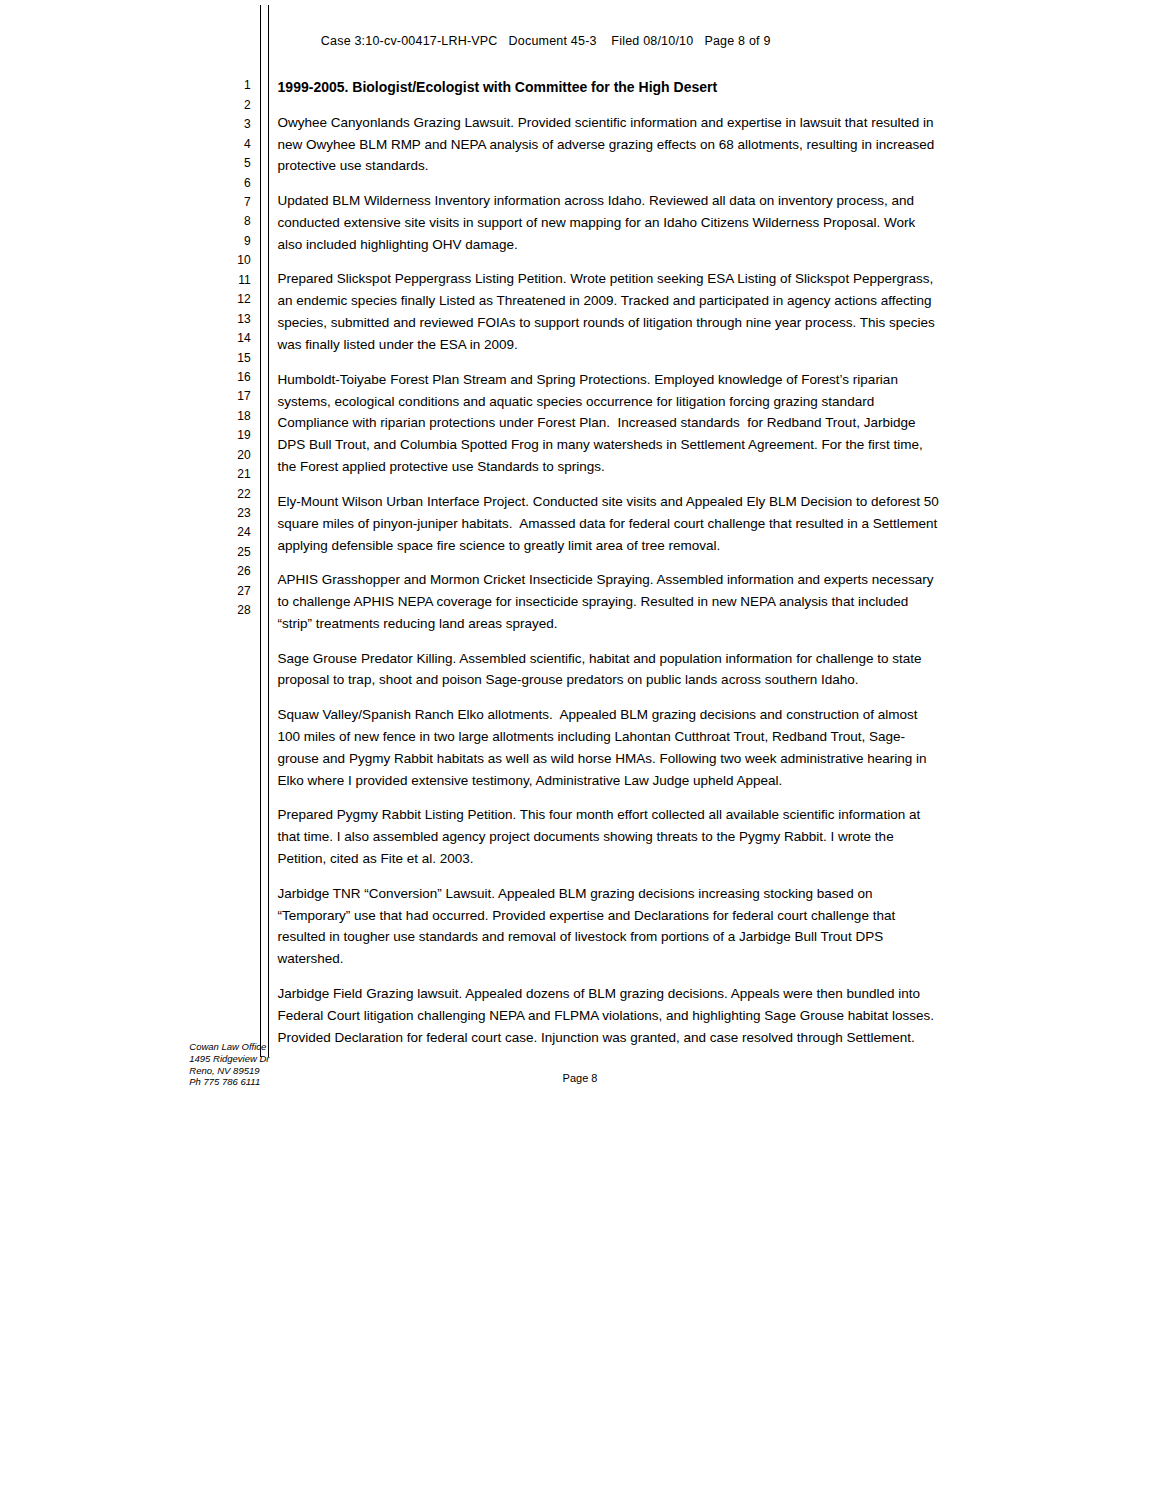Case 3:10-cv-00417-LRH-VPC Document 45-3 Filed 08/10/10 Page 8 of 9
1
2
3
4
5
6
7
8
9
10
11
12
13
14
15
16
17
18
19
20
21
22
23
24
25
26
27
28
1999-2005. Biologist/Ecologist with Committee for the High Desert
Owyhee Canyonlands Grazing Lawsuit. Provided scientific information and expertise in lawsuit that resulted in new Owyhee BLM RMP and NEPA analysis of adverse grazing effects on 68 allotments, resulting in increased protective use standards.
Updated BLM Wilderness Inventory information across Idaho. Reviewed all data on inventory process, and conducted extensive site visits in support of new mapping for an Idaho Citizens Wilderness Proposal. Work also included highlighting OHV damage.
Prepared Slickspot Peppergrass Listing Petition. Wrote petition seeking ESA Listing of Slickspot Peppergrass, an endemic species finally Listed as Threatened in 2009. Tracked and participated in agency actions affecting species, submitted and reviewed FOIAs to support rounds of litigation through nine year process. This species was finally listed under the ESA in 2009.
Humboldt-Toiyabe Forest Plan Stream and Spring Protections. Employed knowledge of Forest’s riparian systems, ecological conditions and aquatic species occurrence for litigation forcing grazing standard Compliance with riparian protections under Forest Plan. Increased standards for Redband Trout, Jarbidge DPS Bull Trout, and Columbia Spotted Frog in many watersheds in Settlement Agreement. For the first time, the Forest applied protective use Standards to springs.
Ely-Mount Wilson Urban Interface Project. Conducted site visits and Appealed Ely BLM Decision to deforest 50 square miles of pinyon-juniper habitats. Amassed data for federal court challenge that resulted in a Settlement applying defensible space fire science to greatly limit area of tree removal.
APHIS Grasshopper and Mormon Cricket Insecticide Spraying. Assembled information and experts necessary to challenge APHIS NEPA coverage for insecticide spraying. Resulted in new NEPA analysis that included “strip” treatments reducing land areas sprayed.
Sage Grouse Predator Killing. Assembled scientific, habitat and population information for challenge to state proposal to trap, shoot and poison Sage-grouse predators on public lands across southern Idaho.
Squaw Valley/Spanish Ranch Elko allotments. Appealed BLM grazing decisions and construction of almost 100 miles of new fence in two large allotments including Lahontan Cutthroat Trout, Redband Trout, Sage-grouse and Pygmy Rabbit habitats as well as wild horse HMAs. Following two week administrative hearing in Elko where I provided extensive testimony, Administrative Law Judge upheld Appeal.
Prepared Pygmy Rabbit Listing Petition. This four month effort collected all available scientific information at that time. I also assembled agency project documents showing threats to the Pygmy Rabbit. I wrote the Petition, cited as Fite et al. 2003.
Jarbidge TNR “Conversion” Lawsuit. Appealed BLM grazing decisions increasing stocking based on “Temporary” use that had occurred. Provided expertise and Declarations for federal court challenge that resulted in tougher use standards and removal of livestock from portions of a Jarbidge Bull Trout DPS watershed.
Jarbidge Field Grazing lawsuit. Appealed dozens of BLM grazing decisions. Appeals were then bundled into Federal Court litigation challenging NEPA and FLPMA violations, and highlighting Sage Grouse habitat losses. Provided Declaration for federal court case. Injunction was granted, and case resolved through Settlement.
Cowan Law Office
1495 Ridgeview Dr
Reno, NV 89519
Ph 775 786 6111
Page 8